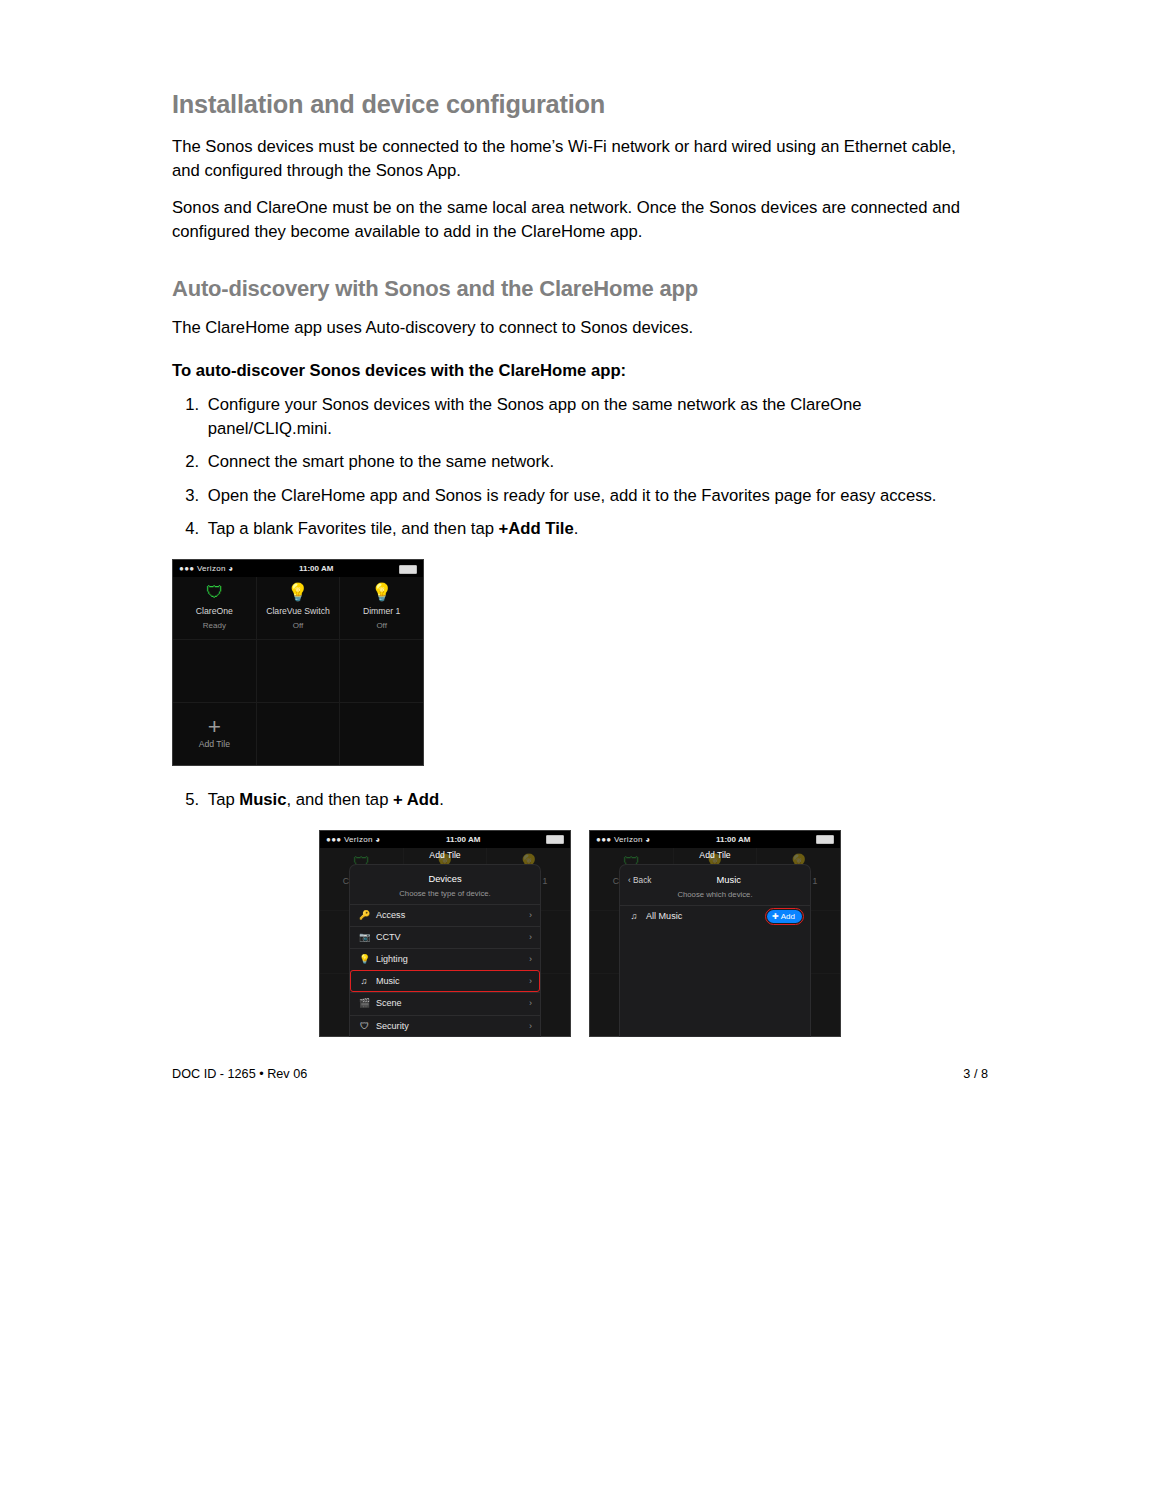Installation and device configuration
The Sonos devices must be connected to the home’s Wi-Fi network or hard wired using an Ethernet cable, and configured through the Sonos App.
Sonos and ClareOne must be on the same local area network. Once the Sonos devices are connected and configured they become available to add in the ClareHome app.
Auto-discovery with Sonos and the ClareHome app
The ClareHome app uses Auto-discovery to connect to Sonos devices.
To auto-discover Sonos devices with the ClareHome app:
Configure your Sonos devices with the Sonos app on the same network as the ClareOne panel/CLIQ.mini.
Connect the smart phone to the same network.
Open the ClareHome app and Sonos is ready for use, add it to the Favorites page for easy access.
Tap a blank Favorites tile, and then tap +Add Tile.
●●● Verizon ◕ 11:00 AM
🛡 ClareOne Ready
💡 ClareVue Switch Off
💡 Dimmer 1 Off
+ Add Tile
Tap Music, and then tap + Add.
●●● Verizon ◕ 11:00 AM
🛡 ClareOne Ready
💡 ClareVue Switch Off
💡 Dimmer 1 Off
Add Tile
Devices
Choose the type of device.
🔑Access›
📷CCTV›
💡Lighting›
♫Music›
🎬Scene›
🛡Security›
●●● Verizon ◕ 11:00 AM
🛡 ClareOne Ready
💡 ClareVue Switch Off
💡 Dimmer 1 Off
Add Tile
‹ Back Music
Choose which device.
♫All Music ✚ Add
DOC ID - 1265 • Rev 06 3 / 8